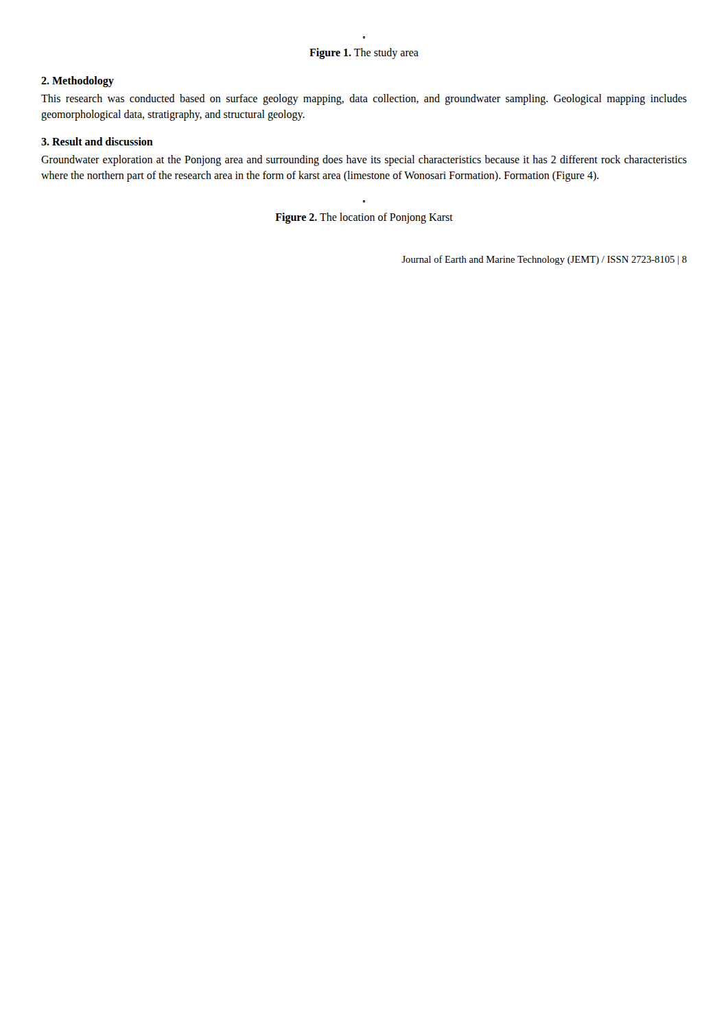Figure 1. The study area
2. Methodology
This research was conducted based on surface geology mapping, data collection, and groundwater sampling. Geological mapping includes geomorphological data, stratigraphy, and structural geology.
3. Result and discussion
Groundwater exploration at the Ponjong area and surrounding does have its special characteristics because it has 2 different rock characteristics where the northern part of the research area in the form of karst area (limestone of Wonosari Formation). Formation (Figure 4).
Figure 2. The location of Ponjong Karst
Journal of Earth and Marine Technology (JEMT) / ISSN 2723-8105 | 8